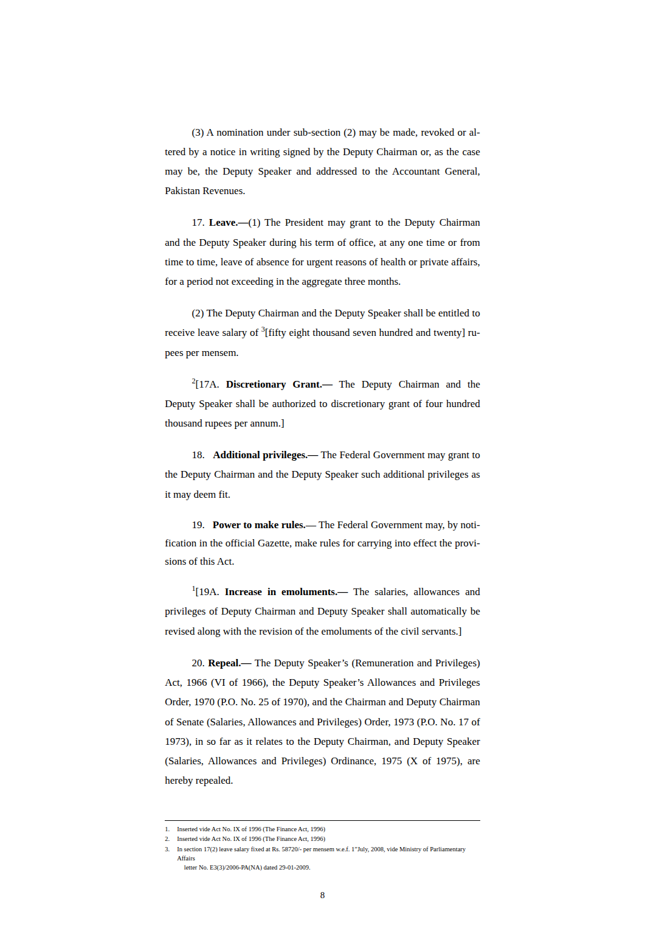(3) A nomination under sub-section (2) may be made, revoked or altered by a notice in writing signed by the Deputy Chairman or, as the case may be, the Deputy Speaker and addressed to the Accountant General, Pakistan Revenues.
17. Leave.—(1) The President may grant to the Deputy Chairman and the Deputy Speaker during his term of office, at any one time or from time to time, leave of absence for urgent reasons of health or private affairs, for a period not exceeding in the aggregate three months.
(2) The Deputy Chairman and the Deputy Speaker shall be entitled to receive leave salary of 3[fifty eight thousand seven hundred and twenty] rupees per mensem.
2[17A. Discretionary Grant.— The Deputy Chairman and the Deputy Speaker shall be authorized to discretionary grant of four hundred thousand rupees per annum.]
18. Additional privileges.— The Federal Government may grant to the Deputy Chairman and the Deputy Speaker such additional privileges as it may deem fit.
19. Power to make rules.— The Federal Government may, by notification in the official Gazette, make rules for carrying into effect the provisions of this Act.
1[19A. Increase in emoluments.— The salaries, allowances and privileges of Deputy Chairman and Deputy Speaker shall automatically be revised along with the revision of the emoluments of the civil servants.]
20. Repeal.— The Deputy Speaker’s (Remuneration and Privileges) Act, 1966 (VI of 1966), the Deputy Speaker’s Allowances and Privileges Order, 1970 (P.O. No. 25 of 1970), and the Chairman and Deputy Chairman of Senate (Salaries, Allowances and Privileges) Order, 1973 (P.O. No. 17 of 1973), in so far as it relates to the Deputy Chairman, and Deputy Speaker (Salaries, Allowances and Privileges) Ordinance, 1975 (X of 1975), are hereby repealed.
1. Inserted vide Act No. IX of 1996 (The Finance Act, 1996)
2. Inserted vide Act No. IX of 1996 (The Finance Act, 1996)
3. In section 17(2) leave salary fixed at Rs. 58720/- per mensem w.e.f. 1”July, 2008, vide Ministry of Parliamentary Affairs letter No. E3(3)/2006-PA(NA) dated 29-01-2009.
8